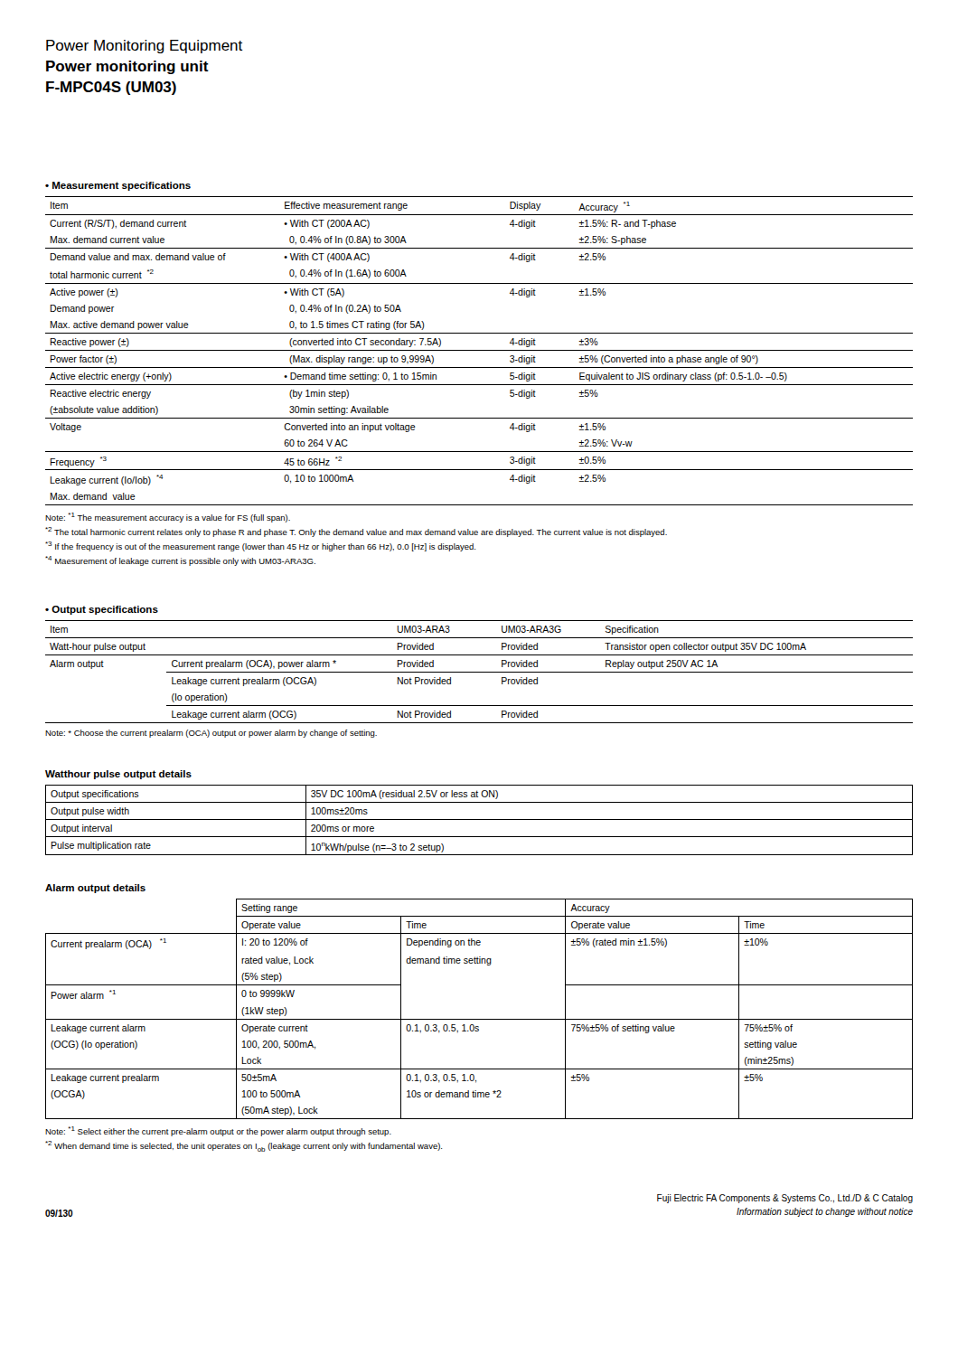Power Monitoring Equipment Power monitoring unit F-MPC04S (UM03)
• Measurement specifications
| Item | Effective measurement range | Display | Accuracy *1 |
| --- | --- | --- | --- |
| Current (R/S/T), demand current | • With CT (200A AC) | 4-digit | ±1.5%: R- and T-phase |
| Max. demand current value | 0, 0.4% of In (0.8A) to 300A | | ±2.5%: S-phase |
| Demand value and max. demand value of | • With CT (400A AC) | 4-digit | ±2.5% |
| total harmonic current *2 | 0, 0.4% of In (1.6A) to 600A | | |
| Active power (±) | • With CT (5A) | 4-digit | ±1.5% |
| Demand power | 0, 0.4% of In (0.2A) to 50A | | |
| Max. active demand power value | 0, to 1.5 times CT rating (for 5A) | | |
| Reactive power (±) | (converted into CT secondary: 7.5A) | 4-digit | ±3% |
| Power factor (±) | (Max. display range: up to 9,999A) | 3-digit | ±5% (Converted into a phase angle of 90°) |
| Active electric energy (+only) | • Demand time setting: 0, 1 to 15min | 5-digit | Equivalent to JIS ordinary class (pf: 0.5-1.0- –0.5) |
| Reactive electric energy | (by 1min step) | 5-digit | ±5% |
| (±absolute value addition) | 30min setting: Available | | |
| Voltage | Converted into an input voltage | 4-digit | ±1.5% |
| | 60 to 264 V AC | | ±2.5%: Vv-w |
| Frequency *3 | 45 to 66Hz *2 | 3-digit | ±0.5% |
| Leakage current (Io/Iob) *4 | 0, 10 to 1000mA | 4-digit | ±2.5% |
| Max. demand value | | | |
Note: *1 The measurement accuracy is a value for FS (full span). *2 The total harmonic current relates only to phase R and phase T. Only the demand value and max demand value are displayed. The current value is not displayed. *3 If the frequency is out of the measurement range (lower than 45 Hz or higher than 66 Hz), 0.0 [Hz] is displayed. *4 Maesurement of leakage current is possible only with UM03-ARA3G.
• Output specifications
| Item | UM03-ARA3 | UM03-ARA3G | Specification |
| --- | --- | --- | --- |
| Watt-hour pulse output | Provided | Provided | Transistor open collector output 35V DC 100mA |
| Alarm output | Current prealarm (OCA), power alarm * | Provided | Provided | Replay output 250V AC 1A |
| Leakage current prealarm (OCGA) | Not Provided | Provided | |
| (Io operation) | | | |
| Leakage current alarm (OCG) | Not Provided | Provided | |
Note: * Choose the current prealarm (OCA) output or power alarm by change of setting.
Watthour pulse output details
| Output specifications | 35V DC 100mA (residual 2.5V or less at ON) |
| Output pulse width | 100ms±20ms |
| Output interval | 200ms or more |
| Pulse multiplication rate | 10 n kWh/pulse (n=–3 to 2 setup) |
Alarm output details
| | Setting range | Accuracy |
| Operate value | Time | Operate value | Time |
| Current prealarm (OCA) *1 | I: 20 to 120% of | Depending on the | ±5% (rated min ±1.5%) | ±10% |
| | rated value, Lock | demand time setting | | |
| | (5% step) | | | |
| Power alarm *1 | 0 to 9999kW | | | |
| | (1kW step) | | | |
| Leakage current alarm | Operate current | 0.1, 0.3, 0.5, 1.0s | 75%±5% of setting value | 75%±5% of |
| (OCG) (Io operation) | 100, 200, 500mA, | | | setting value |
| | Lock | | | (min±25ms) |
| Leakage current prealarm | 50±5mA | 0.1, 0.3, 0.5, 1.0, | ±5% | ±5% |
| (OCGA) | 100 to 500mA | 10s or demand time *2 | | |
| | (50mA step), Lock | | | |
Note: *1 Select either the current pre-alarm output or the power alarm output through setup. *2 When demand time is selected, the unit operates on Iob (leakage current only with fundamental wave).
09/130
Fuji Electric FA Components & Systems Co., Ltd./D & C Catalog
Information subject to change without notice